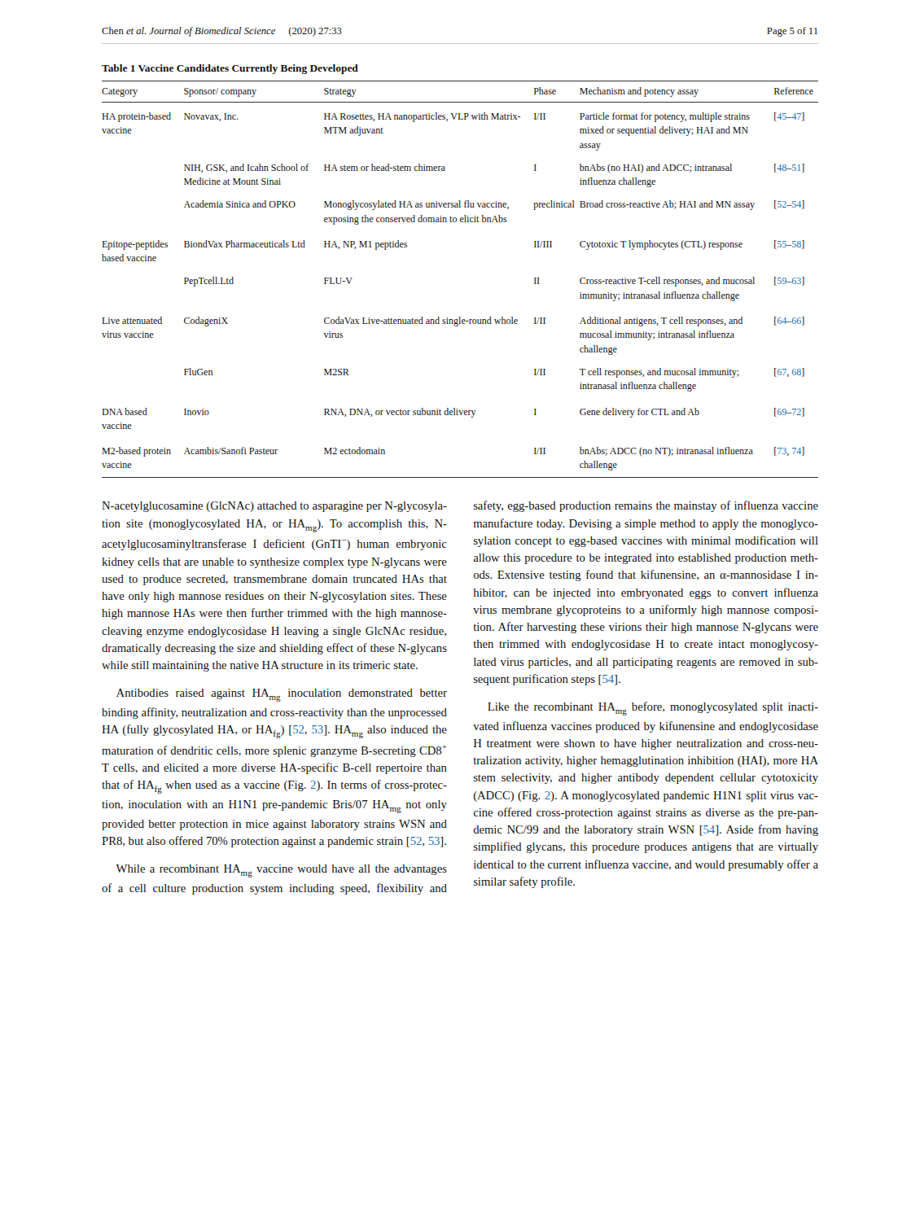Chen et al. Journal of Biomedical Science (2020) 27:33
Page 5 of 11
Table 1 Vaccine Candidates Currently Being Developed
| Category | Sponsor/ company | Strategy | Phase | Mechanism and potency assay | Reference |
| --- | --- | --- | --- | --- | --- |
| HA protein-based vaccine | Novavax, Inc. | HA Rosettes, HA nanoparticles, VLP with Matrix-MTM adjuvant | I/II | Particle format for potency, multiple strains mixed or sequential delivery; HAI and MN assay | [ 45 – 47 ] |
| | NIH, GSK, and Icahn School of Medicine at Mount Sinai | HA stem or head-stem chimera | I | bnAbs (no HAI) and ADCC; intranasal influenza challenge | [ 48 – 51 ] |
| | Academia Sinica and OPKO | Monoglycosylated HA as universal flu vaccine, exposing the conserved domain to elicit bnAbs | preclinical | Broad cross-reactive Ab; HAI and MN assay | [ 52 – 54 ] |
| Epitope-peptides based vaccine | BiondVax Pharmaceuticals Ltd | HA, NP, M1 peptides | II/III | Cytotoxic T lymphocytes (CTL) response | [ 55 – 58 ] |
| | PepTcell.Ltd | FLU-V | II | Cross-reactive T-cell responses, and mucosal immunity; intranasal influenza challenge | [ 59 – 63 ] |
| Live attenuated virus vaccine | CodageniX | CodaVax Live-attenuated and single-round whole virus | I/II | Additional antigens, T cell responses, and mucosal immunity; intranasal influenza challenge | [ 64 – 66 ] |
| | FluGen | M2SR | I/II | T cell responses, and mucosal immunity; intranasal influenza challenge | [ 67 , 68 ] |
| DNA based vaccine | Inovio | RNA, DNA, or vector subunit delivery | I | Gene delivery for CTL and Ab | [ 69 – 72 ] |
| M2-based protein vaccine | Acambis/Sanofi Pasteur | M2 ectodomain | I/II | bnAbs; ADCC (no NT); intranasal influenza challenge | [ 73 , 74 ] |
N-acetylglucosamine (GlcNAc) attached to asparagine per N-glycosylation site (monoglycosylated HA, or HAmg). To accomplish this, N-acetylglucosaminyltransferase I deficient (GnTI−) human embryonic kidney cells that are unable to synthesize complex type N-glycans were used to produce secreted, transmembrane domain truncated HAs that have only high mannose residues on their N-glycosylation sites. These high mannose HAs were then further trimmed with the high mannose-cleaving enzyme endoglycosidase H leaving a single GlcNAc residue, dramatically decreasing the size and shielding effect of these N-glycans while still maintaining the native HA structure in its trimeric state.
Antibodies raised against HAmg inoculation demonstrated better binding affinity, neutralization and cross-reactivity than the unprocessed HA (fully glycosylated HA, or HAfg) [52, 53]. HAmg also induced the maturation of dendritic cells, more splenic granzyme B-secreting CD8+ T cells, and elicited a more diverse HA-specific B-cell repertoire than that of HAfg when used as a vaccine (Fig. 2). In terms of cross-protection, inoculation with an H1N1 pre-pandemic Bris/07 HAmg not only provided better protection in mice against laboratory strains WSN and PR8, but also offered 70% protection against a pandemic strain [52, 53].
While a recombinant HAmg vaccine would have all the advantages of a cell culture production system including speed, flexibility and safety, egg-based production remains the mainstay of influenza vaccine manufacture today. Devising a simple method to apply the monoglycosylation concept to egg-based vaccines with minimal modification will allow this procedure to be integrated into established production methods. Extensive testing found that kifunensine, an α-mannosidase I inhibitor, can be injected into embryonated eggs to convert influenza virus membrane glycoproteins to a uniformly high mannose composition. After harvesting these virions their high mannose N-glycans were then trimmed with endoglycosidase H to create intact monoglycosylated virus particles, and all participating reagents are removed in subsequent purification steps [54].
Like the recombinant HAmg before, monoglycosylated split inactivated influenza vaccines produced by kifunensine and endoglycosidase H treatment were shown to have higher neutralization and cross-neutralization activity, higher hemagglutination inhibition (HAI), more HA stem selectivity, and higher antibody dependent cellular cytotoxicity (ADCC) (Fig. 2). A monoglycosylated pandemic H1N1 split virus vaccine offered cross-protection against strains as diverse as the pre-pandemic NC/99 and the laboratory strain WSN [54]. Aside from having simplified glycans, this procedure produces antigens that are virtually identical to the current influenza vaccine, and would presumably offer a similar safety profile.